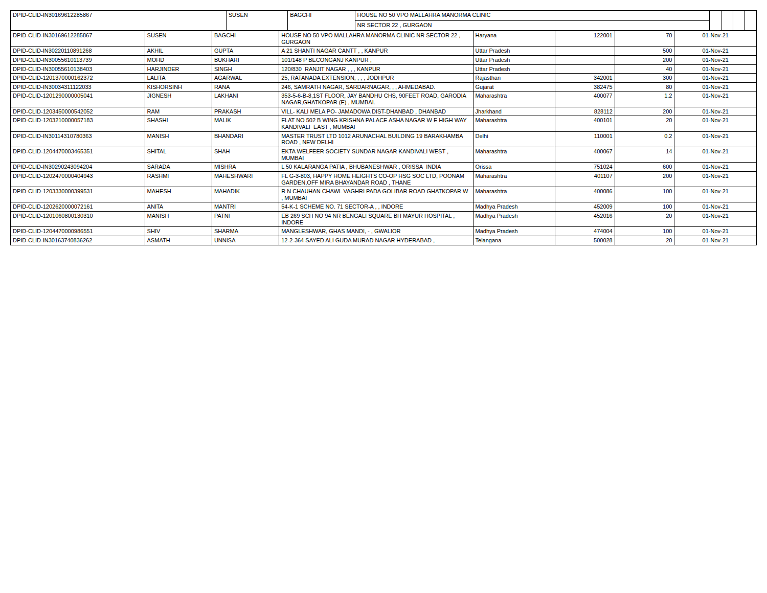| DPID-CLID-IN30169612285867 | SUSEN | BAGCHI | HOUSE NO 50 VPO MALLAHRA MANORMA CLINIC | | | | |
| NR SECTOR 22 , GURGAON |
| DPID-CLID-IN30169612285867 | SUSEN | BAGCHI | HOUSE NO 50 VPO MALLAHRA MANORMA CLINIC NR SECTOR 22 , GURGAON | Haryana | 122001 | 70 | 01-Nov-21 |
| DPID-CLID-IN30220110891268 | AKHIL | GUPTA | A 21 SHANTI NAGAR CANTT , , KANPUR | Uttar Pradesh | | 500 | 01-Nov-21 |
| DPID-CLID-IN30055610113739 | MOHD | BUKHARI | 101/148 P BECONGANJ KANPUR , | Uttar Pradesh | | 200 | 01-Nov-21 |
| DPID-CLID-IN30055610138403 | HARJINDER | SINGH | 120/830 RANJIT NAGAR , , , KANPUR | Uttar Pradesh | | 40 | 01-Nov-21 |
| DPID-CLID-1201370000162372 | LALITA | AGARWAL | 25, RATANADA EXTENSION, , , , JODHPUR | Rajasthan | 342001 | 300 | 01-Nov-21 |
| DPID-CLID-IN30034311122033 | KISHORSINH | RANA | 246, SAMRATH NAGAR, SARDARNAGAR, , , AHMEDABAD. | Gujarat | 382475 | 80 | 01-Nov-21 |
| DPID-CLID-1201290000005041 | JIGNESH | LAKHANI | 353-5-6-B-8,1ST FLOOR, JAY BANDHU CHS, 90FEET ROAD, GARODIA NAGAR,GHATKOPAR (E) , MUMBAI. | Maharashtra | 400077 | 1.2 | 01-Nov-21 |
| DPID-CLID-1203450000542052 | RAM | PRAKASH | VILL- KALI MELA PO- JAMADOWA DIST-DHANBAD , DHANBAD | Jharkhand | 828112 | 200 | 01-Nov-21 |
| DPID-CLID-1203210000057183 | SHASHI | MALIK | FLAT NO 502 B WING KRISHNA PALACE ASHA NAGAR W E HIGH WAY KANDIVALI EAST , MUMBAI | Maharashtra | 400101 | 20 | 01-Nov-21 |
| DPID-CLID-IN30114310780363 | MANISH | BHANDARI | MASTER TRUST LTD 1012 ARUNACHAL BUILDING 19 BARAKHAMBA ROAD , NEW DELHI | Delhi | 110001 | 0.2 | 01-Nov-21 |
| DPID-CLID-1204470003465351 | SHITAL | SHAH | EKTA WELFEER SOCIETY SUNDAR NAGAR KANDIVALI WEST , MUMBAI | Maharashtra | 400067 | 14 | 01-Nov-21 |
| DPID-CLID-IN30290243094204 | SARADA | MISHRA | L 50 KALARANGA PATIA , BHUBANESHWAR , ORISSA INDIA | Orissa | 751024 | 600 | 01-Nov-21 |
| DPID-CLID-1202470000404943 | RASHMI | MAHESHWARI | FL G-3-803, HAPPY HOME HEIGHTS CO-OP HSG SOC LTD, POONAM GARDEN,OFF MIRA BHAYANDAR ROAD , THANE | Maharashtra | 401107 | 200 | 01-Nov-21 |
| DPID-CLID-1203330000399531 | MAHESH | MAHADIK | R N CHAUHAN CHAWL VAGHRI PADA GOLIBAR ROAD GHATKOPAR W , MUMBAI | Maharashtra | 400086 | 100 | 01-Nov-21 |
| DPID-CLID-1202620000072161 | ANITA | MANTRI | 54-K-1 SCHEME NO. 71 SECTOR-A , , INDORE | Madhya Pradesh | 452009 | 100 | 01-Nov-21 |
| DPID-CLID-1201060800130310 | MANISH | PATNI | EB 269 SCH NO 94 NR BENGALI SQUARE BH MAYUR HOSPITAL , INDORE | Madhya Pradesh | 452016 | 20 | 01-Nov-21 |
| DPID-CLID-1204470000986551 | SHIV | SHARMA | MANGLESHWAR, GHAS MANDI, - , GWALIOR | Madhya Pradesh | 474004 | 100 | 01-Nov-21 |
| DPID-CLID-IN30163740836262 | ASMATH | UNNISA | 12-2-364 SAYED ALI GUDA MURAD NAGAR HYDERABAD , | Telangana | 500028 | 20 | 01-Nov-21 |